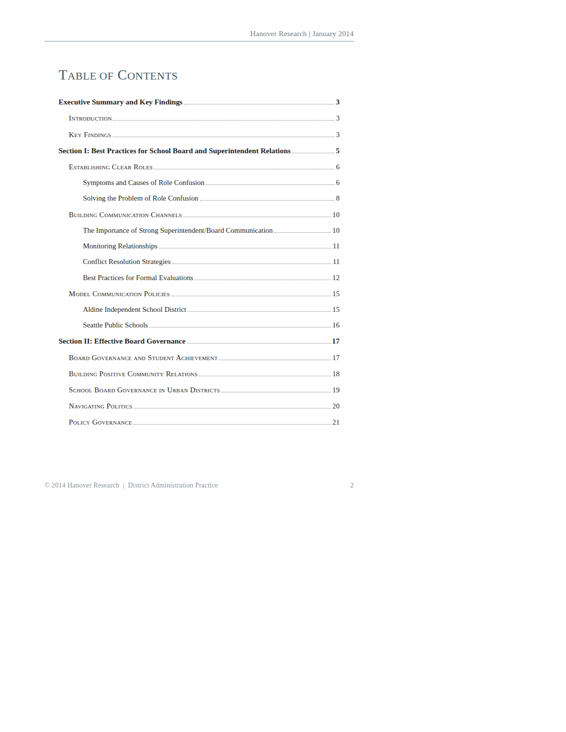Hanover Research | January 2014
TABLE OF CONTENTS
Executive Summary and Key Findings 3
Introduction 3
Key Findings 3
Section I: Best Practices for School Board and Superintendent Relations 5
Establishing Clear Roles 6
Symptoms and Causes of Role Confusion 6
Solving the Problem of Role Confusion 8
Building Communication Channels 10
The Importance of Strong Superintendent/Board Communication 10
Monitoring Relationships 11
Conflict Resolution Strategies 11
Best Practices for Formal Evaluations 12
Model Communication Policies 15
Aldine Independent School District 15
Seattle Public Schools 16
Section II: Effective Board Governance 17
Board Governance and Student Achievement 17
Building Positive Community Relations 18
School Board Governance in Urban Districts 19
Navigating Politics 20
Policy Governance 21
© 2014 Hanover Research | District Administration Practice
2